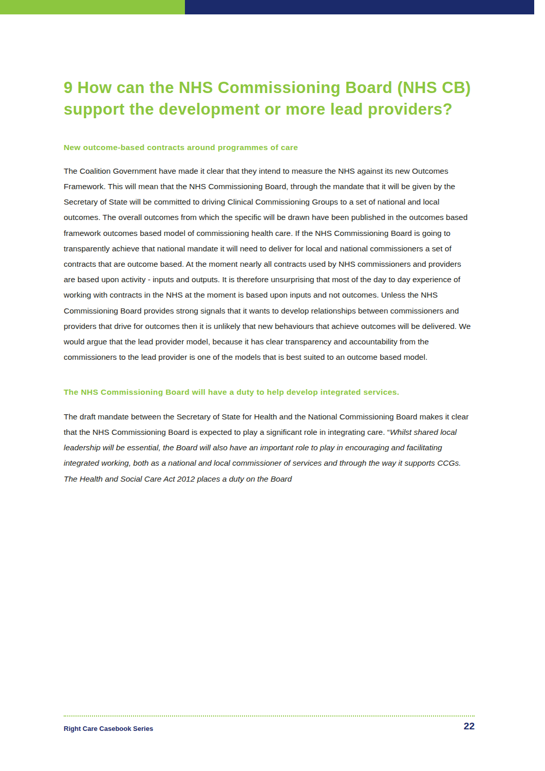9 How can the NHS Commissioning Board (NHS CB) support the development or more lead providers?
New outcome-based contracts around programmes of care
The Coalition Government have made it clear that they intend to measure the NHS against its new Outcomes Framework. This will mean that the NHS Commissioning Board, through the mandate that it will be given by the Secretary of State will be committed to driving Clinical Commissioning Groups to a set of national and local outcomes. The overall outcomes from which the specific will be drawn have been published in the outcomes based framework outcomes based model of commissioning health care. If the NHS Commissioning Board is going to transparently achieve that national mandate it will need to deliver for local and national commissioners a set of contracts that are outcome based. At the moment nearly all contracts used by NHS commissioners and providers are based upon activity - inputs and outputs. It is therefore unsurprising that most of the day to day experience of working with contracts in the NHS at the moment is based upon inputs and not outcomes. Unless the NHS Commissioning Board provides strong signals that it wants to develop relationships between commissioners and providers that drive for outcomes then it is unlikely that new behaviours that achieve outcomes will be delivered. We would argue that the lead provider model, because it has clear transparency and accountability from the commissioners to the lead provider is one of the models that is best suited to an outcome based model.
The NHS Commissioning Board will have a duty to help develop integrated services.
The draft mandate between the Secretary of State for Health and the National Commissioning Board makes it clear that the NHS Commissioning Board is expected to play a significant role in integrating care. “Whilst shared local leadership will be essential, the Board will also have an important role to play in encouraging and facilitating integrated working, both as a national and local commissioner of services and through the way it supports CCGs. The Health and Social Care Act 2012 places a duty on the Board
Right Care Casebook Series
22